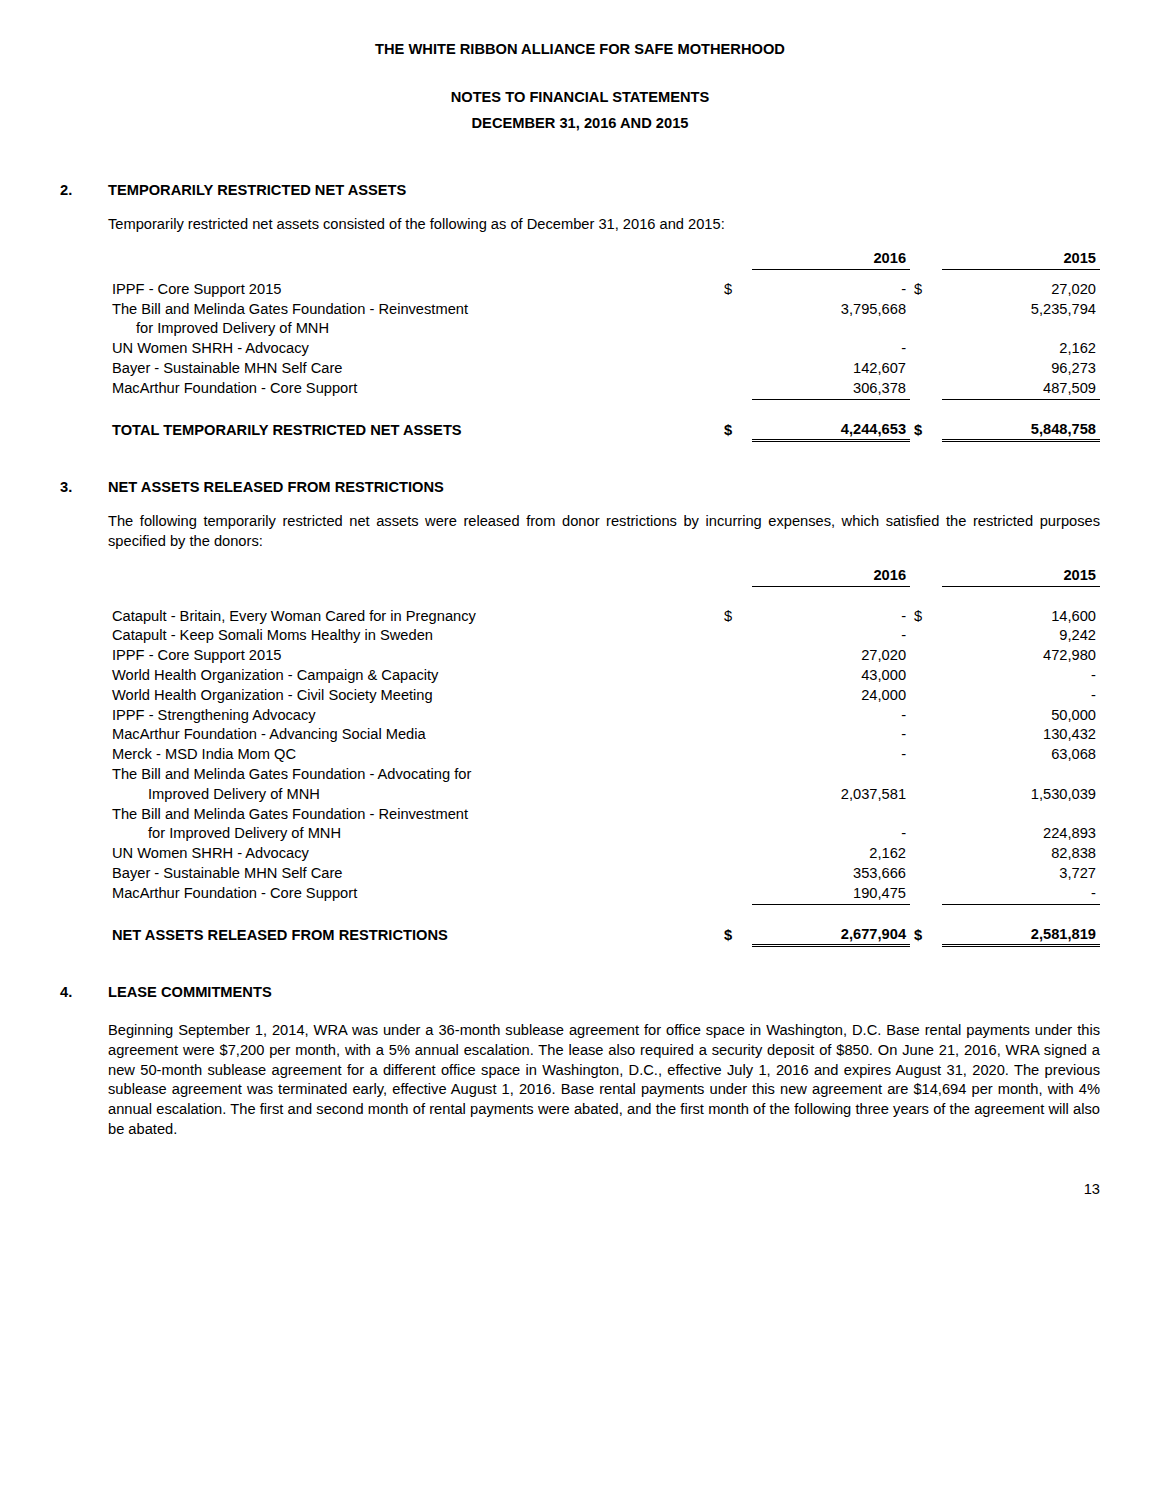THE WHITE RIBBON ALLIANCE FOR SAFE MOTHERHOOD
NOTES TO FINANCIAL STATEMENTS
DECEMBER 31, 2016 AND 2015
2. TEMPORARILY RESTRICTED NET ASSETS
Temporarily restricted net assets consisted of the following as of December 31, 2016 and 2015:
| | | 2016 | | 2015 |
| IPPF - Core Support 2015 | $ | - | $ | 27,020 |
| The Bill and Melinda Gates Foundation - Reinvestment | | 3,795,668 | | 5,235,794 |
| for Improved Delivery of MNH | | | | |
| UN Women SHRH - Advocacy | | - | | 2,162 |
| Bayer - Sustainable MHN Self Care | | 142,607 | | 96,273 |
| MacArthur Foundation - Core Support | | 306,378 | | 487,509 |
| TOTAL TEMPORARILY RESTRICTED NET ASSETS | $ | 4,244,653 | $ | 5,848,758 |
3. NET ASSETS RELEASED FROM RESTRICTIONS
The following temporarily restricted net assets were released from donor restrictions by incurring expenses, which satisfied the restricted purposes specified by the donors:
| | | 2016 | | 2015 |
| Catapult - Britain, Every Woman Cared for in Pregnancy | $ | - | $ | 14,600 |
| Catapult - Keep Somali Moms Healthy in Sweden | | - | | 9,242 |
| IPPF - Core Support 2015 | | 27,020 | | 472,980 |
| World Health Organization - Campaign & Capacity | | 43,000 | | - |
| World Health Organization - Civil Society Meeting | | 24,000 | | - |
| IPPF - Strengthening Advocacy | | - | | 50,000 |
| MacArthur Foundation - Advancing Social Media | | - | | 130,432 |
| Merck - MSD India Mom QC | | - | | 63,068 |
| The Bill and Melinda Gates Foundation - Advocating for | | | | |
| Improved Delivery of MNH | | 2,037,581 | | 1,530,039 |
| The Bill and Melinda Gates Foundation - Reinvestment | | | | |
| for Improved Delivery of MNH | | - | | 224,893 |
| UN Women SHRH - Advocacy | | 2,162 | | 82,838 |
| Bayer - Sustainable MHN Self Care | | 353,666 | | 3,727 |
| MacArthur Foundation - Core Support | | 190,475 | | - |
| NET ASSETS RELEASED FROM RESTRICTIONS | $ | 2,677,904 | $ | 2,581,819 |
4. LEASE COMMITMENTS
Beginning September 1, 2014, WRA was under a 36-month sublease agreement for office space in Washington, D.C. Base rental payments under this agreement were $7,200 per month, with a 5% annual escalation. The lease also required a security deposit of $850. On June 21, 2016, WRA signed a new 50-month sublease agreement for a different office space in Washington, D.C., effective July 1, 2016 and expires August 31, 2020. The previous sublease agreement was terminated early, effective August 1, 2016. Base rental payments under this new agreement are $14,694 per month, with 4% annual escalation. The first and second month of rental payments were abated, and the first month of the following three years of the agreement will also be abated.
13